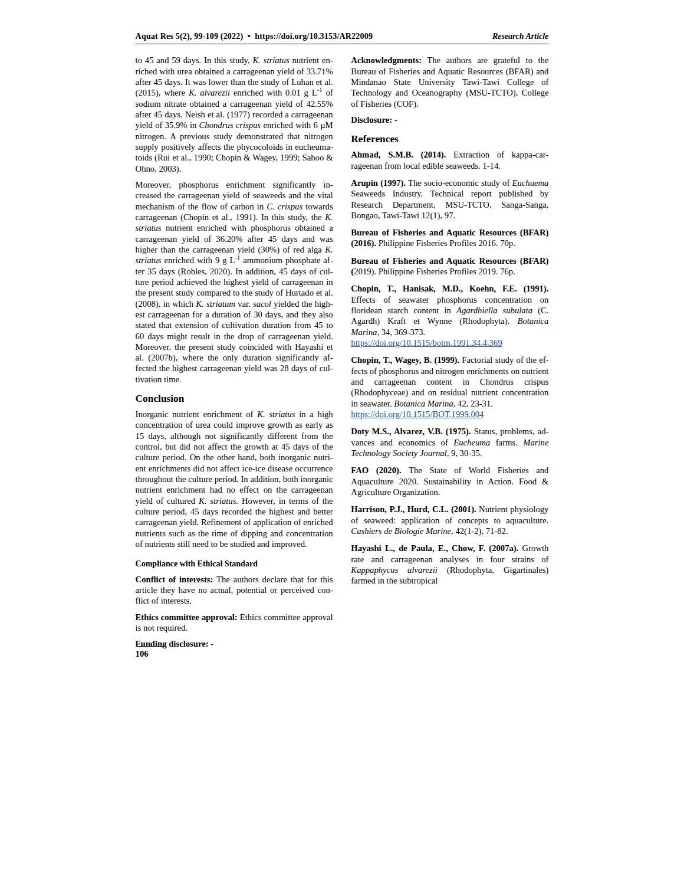Aquat Res 5(2), 99-109 (2022) • https://doi.org/10.3153/AR22009
Research Article
to 45 and 59 days. In this study, K. striatus nutrient enriched with urea obtained a carrageenan yield of 33.71% after 45 days. It was lower than the study of Luhan et al. (2015), where K. alvarezii enriched with 0.01 g L-1 of sodium nitrate obtained a carrageenan yield of 42.55% after 45 days. Neish et al. (1977) recorded a carrageenan yield of 35.9% in Chondrus crispus enriched with 6 µM nitrogen. A previous study demonstrated that nitrogen supply positively affects the phycocoloids in eucheumatoids (Rui et al., 1990; Chopin & Wagey, 1999; Sahoo & Ohno, 2003).
Moreover, phosphorus enrichment significantly increased the carrageenan yield of seaweeds and the vital mechanism of the flow of carbon in C. crispus towards carrageenan (Chopin et al., 1991). In this study, the K. striatus nutrient enriched with phosphorus obtained a carrageenan yield of 36.20% after 45 days and was higher than the carrageenan yield (30%) of red alga K. striatus enriched with 9 g L-1 ammonium phosphate after 35 days (Robles, 2020). In addition, 45 days of culture period achieved the highest yield of carrageenan in the present study compared to the study of Hurtado et al. (2008), in which K. striatum var. sacol yielded the highest carrageenan for a duration of 30 days, and they also stated that extension of cultivation duration from 45 to 60 days might result in the drop of carrageenan yield. Moreover, the present study coincided with Hayashi et al. (2007b), where the only duration significantly affected the highest carrageenan yield was 28 days of cultivation time.
Conclusion
Inorganic nutrient enrichment of K. striatus in a high concentration of urea could improve growth as early as 15 days, although not significantly different from the control, but did not affect the growth at 45 days of the culture period. On the other hand, both inorganic nutrient enrichments did not affect ice-ice disease occurrence throughout the culture period. In addition, both inorganic nutrient enrichment had no effect on the carrageenan yield of cultured K. striatus. However, in terms of the culture period, 45 days recorded the highest and better carrageenan yield. Refinement of application of enriched nutrients such as the time of dipping and concentration of nutrients still need to be studied and improved.
Compliance with Ethical Standard
Conflict of interests: The authors declare that for this article they have no actual, potential or perceived conflict of interests.
Ethics committee approval: Ethics committee approval is not required.
Funding disclosure: -
Acknowledgments: The authors are grateful to the Bureau of Fisheries and Aquatic Resources (BFAR) and Mindanao State University Tawi-Tawi College of Technology and Oceanography (MSU-TCTO), College of Fisheries (COF).
Disclosure: -
References
Ahmad, S.M.B. (2014). Extraction of kappa-carrageenan from local edible seaweeds. 1-14.
Arupin (1997). The socio-economic study of Euchuema Seaweeds Industry. Technical report published by Research Department, MSU-TCTO, Sanga-Sanga, Bongao, Tawi-Tawi 12(1), 97.
Bureau of Fisheries and Aquatic Resources (BFAR) (2016). Philippine Fisheries Profiles 2016. 70p.
Bureau of Fisheries and Aquatic Resources (BFAR) (2019). Philippine Fisheries Profiles 2019. 76p.
Chopin, T., Hanisak, M.D., Koehn, F.E. (1991). Effects of seawater phosphorus concentration on floridean starch content in Agardhiella subulata (C. Agardh) Kraft et Wynne (Rhodophyta). Botanica Marina, 34, 369-373.
https://doi.org/10.1515/botm.1991.34.4.369
Chopin, T., Wagey, B. (1999). Factorial study of the effects of phosphorus and nitrogen enrichments on nutrient and carrageenan content in Chondrus crispus (Rhodophyceae) and on residual nutrient concentration in seawater. Botanica Marina, 42, 23-31.
https://doi.org/10.1515/BOT.1999.004
Doty M.S., Alvarez, V.B. (1975). Status, problems, advances and economics of Eucheuma farms. Marine Technology Society Journal, 9, 30-35.
FAO (2020). The State of World Fisheries and Aquaculture 2020. Sustainability in Action. Food & Agriculture Organization.
Harrison, P.J., Hurd, C.L. (2001). Nutrient physiology of seaweed: application of concepts to aquaculture. Cashiers de Biologie Marine, 42(1-2), 71-82.
Hayashi L., de Paula, E., Chow, F. (2007a). Growth rate and carrageenan analyses in four strains of Kappaphycus alvarezii (Rhodophyta, Gigartinales) farmed in the subtropical
106